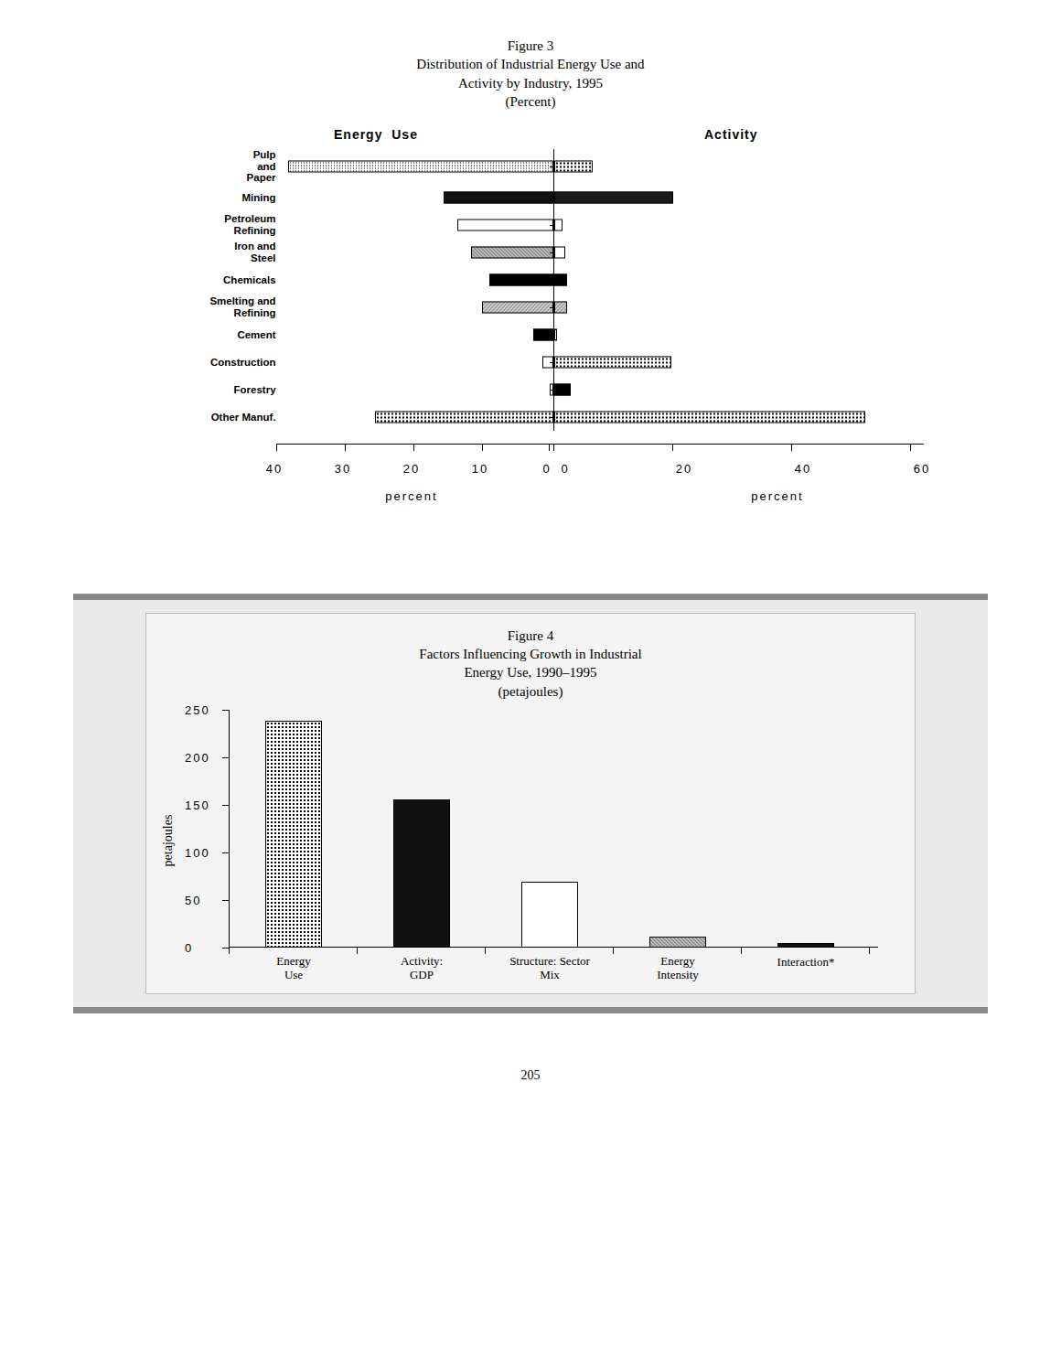Figure 3
Distribution of Industrial Energy Use and
Activity by Industry, 1995
(Percent)
Energy Use Activity
| Pulp and Paper | | |
| Mining | | |
| Petroleum Refining | | |
| Iron and Steel | | |
| Chemicals | | |
| Smelting and Refining | | |
| Cement | | |
| Construction | | |
| Forestry | | |
| Other Manuf. | | |
40 30 20 10 0 0 20 40 60
percent percent
Figure 4
Factors Influencing Growth in Industrial
Energy Use, 1990–1995
(petajoules)
petajoules
250
200
150
100
50
0
Energy
Use
Activity:
GDP
Structure: Sector
Mix
Energy
Intensity
Interaction*
205